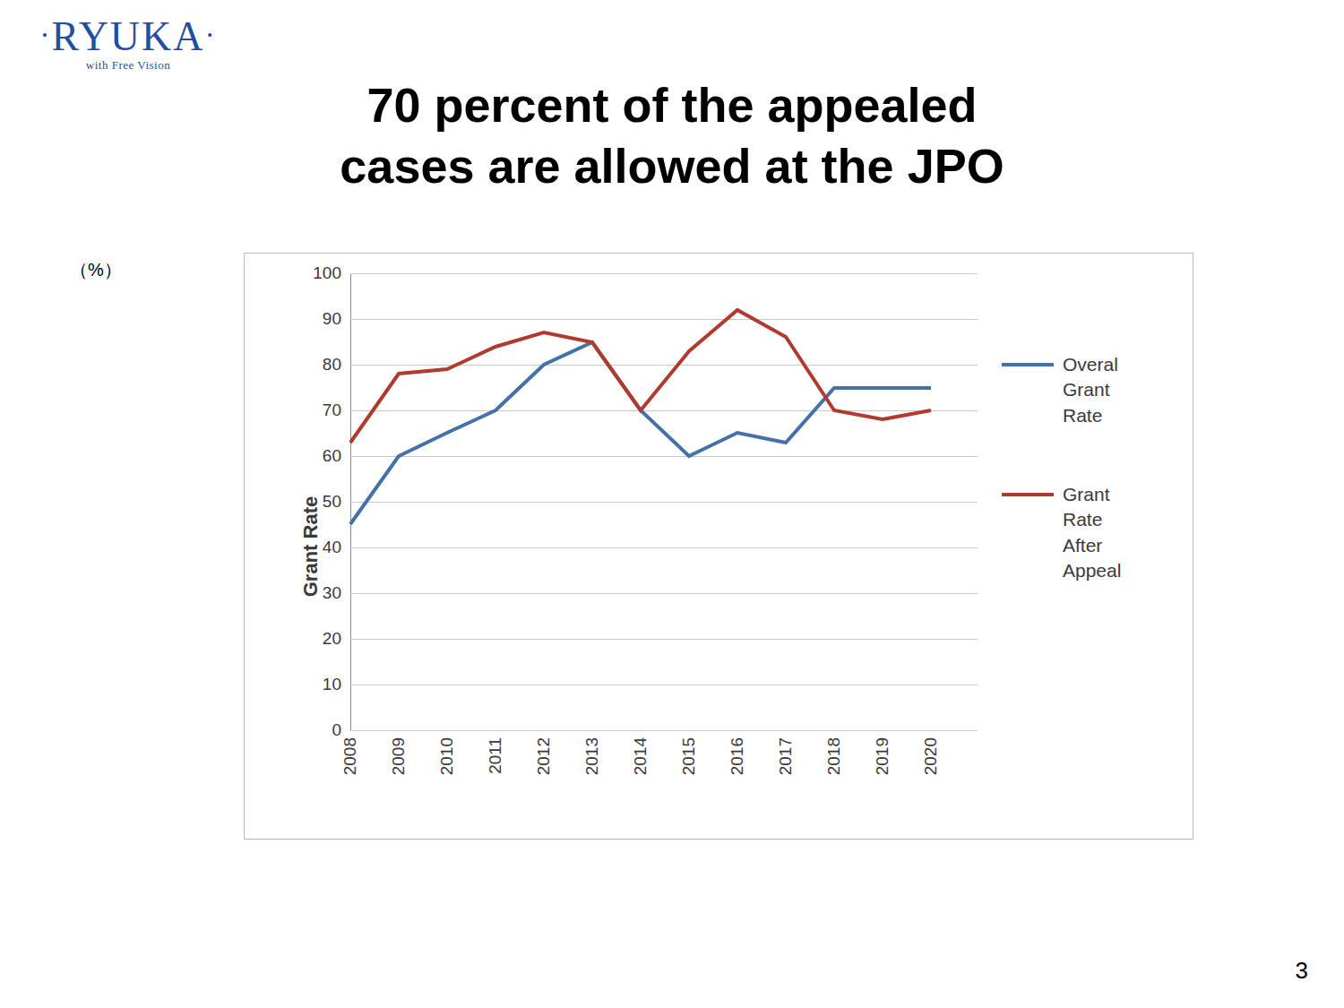·RYUKA·
with Free Vision
70 percent of the appealed
cases are allowed at the JPO
（%）
Grant Rate
100
90
80
70
60
50
40
30
20
10
0
2008
2009
2010
2011
2012
2013
2014
2015
2016
2017
2018
2019
2020
Overal
Grant
Rate
Grant
Rate
After
Appeal
3